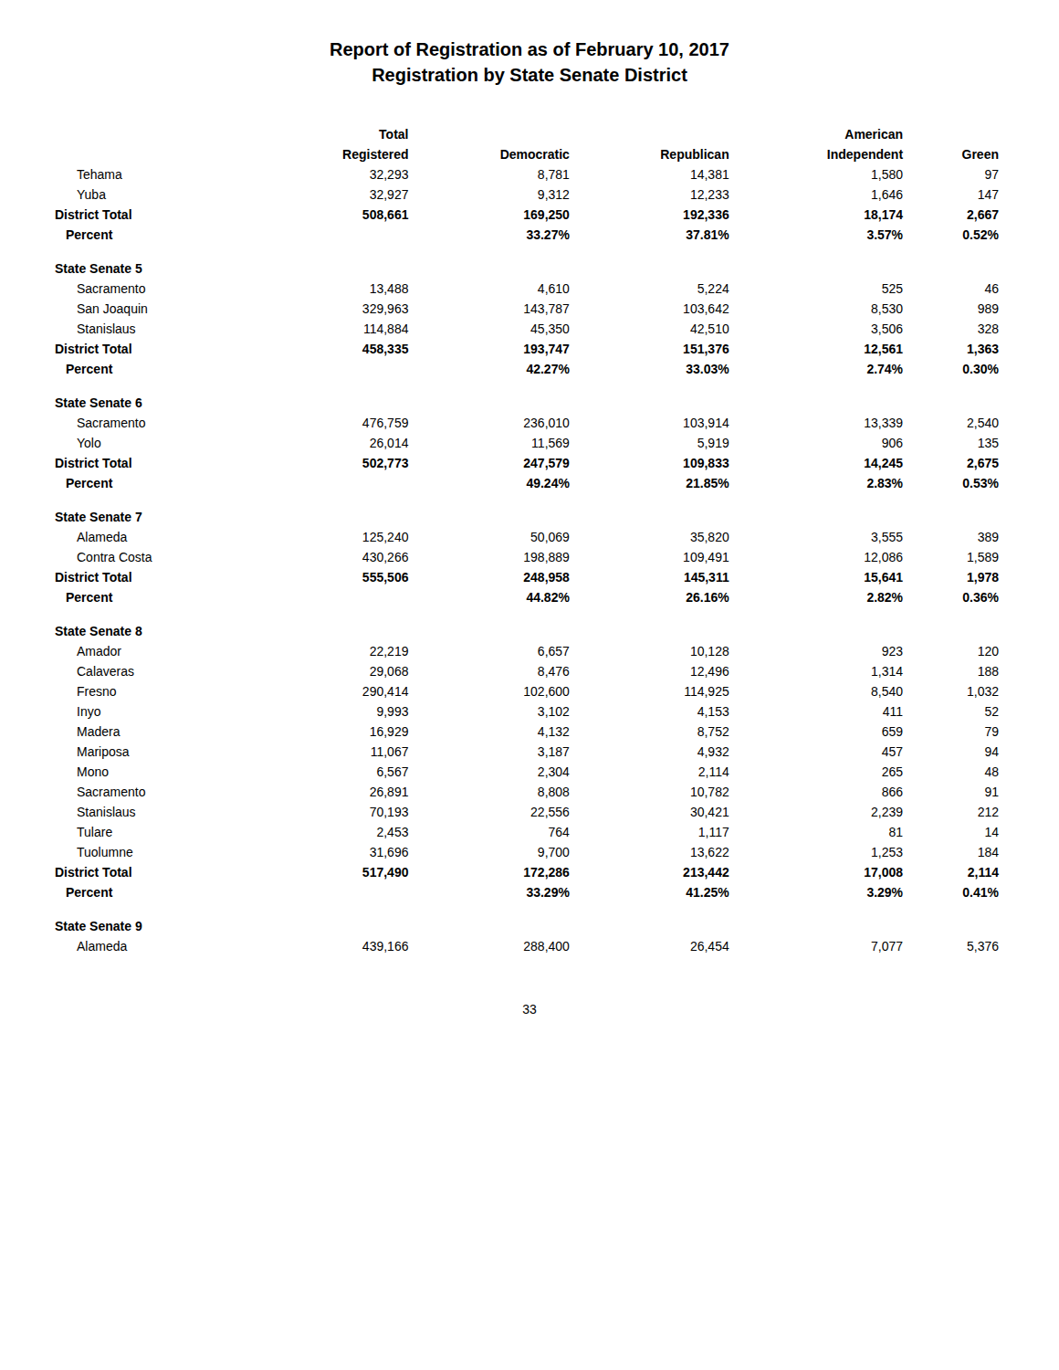Report of Registration as of February 10, 2017
Registration by State Senate District
| | Total | | | American | |
| --- | --- | --- | --- | --- | --- |
| | Registered | Democratic | Republican | Independent | Green |
| Tehama | 32,293 | 8,781 | 14,381 | 1,580 | 97 |
| Yuba | 32,927 | 9,312 | 12,233 | 1,646 | 147 |
| District Total | 508,661 | 169,250 | 192,336 | 18,174 | 2,667 |
| Percent | | 33.27% | 37.81% | 3.57% | 0.52% |
| State Senate 5 |
| Sacramento | 13,488 | 4,610 | 5,224 | 525 | 46 |
| San Joaquin | 329,963 | 143,787 | 103,642 | 8,530 | 989 |
| Stanislaus | 114,884 | 45,350 | 42,510 | 3,506 | 328 |
| District Total | 458,335 | 193,747 | 151,376 | 12,561 | 1,363 |
| Percent | | 42.27% | 33.03% | 2.74% | 0.30% |
| State Senate 6 |
| Sacramento | 476,759 | 236,010 | 103,914 | 13,339 | 2,540 |
| Yolo | 26,014 | 11,569 | 5,919 | 906 | 135 |
| District Total | 502,773 | 247,579 | 109,833 | 14,245 | 2,675 |
| Percent | | 49.24% | 21.85% | 2.83% | 0.53% |
| State Senate 7 |
| Alameda | 125,240 | 50,069 | 35,820 | 3,555 | 389 |
| Contra Costa | 430,266 | 198,889 | 109,491 | 12,086 | 1,589 |
| District Total | 555,506 | 248,958 | 145,311 | 15,641 | 1,978 |
| Percent | | 44.82% | 26.16% | 2.82% | 0.36% |
| State Senate 8 |
| Amador | 22,219 | 6,657 | 10,128 | 923 | 120 |
| Calaveras | 29,068 | 8,476 | 12,496 | 1,314 | 188 |
| Fresno | 290,414 | 102,600 | 114,925 | 8,540 | 1,032 |
| Inyo | 9,993 | 3,102 | 4,153 | 411 | 52 |
| Madera | 16,929 | 4,132 | 8,752 | 659 | 79 |
| Mariposa | 11,067 | 3,187 | 4,932 | 457 | 94 |
| Mono | 6,567 | 2,304 | 2,114 | 265 | 48 |
| Sacramento | 26,891 | 8,808 | 10,782 | 866 | 91 |
| Stanislaus | 70,193 | 22,556 | 30,421 | 2,239 | 212 |
| Tulare | 2,453 | 764 | 1,117 | 81 | 14 |
| Tuolumne | 31,696 | 9,700 | 13,622 | 1,253 | 184 |
| District Total | 517,490 | 172,286 | 213,442 | 17,008 | 2,114 |
| Percent | | 33.29% | 41.25% | 3.29% | 0.41% |
| State Senate 9 |
| Alameda | 439,166 | 288,400 | 26,454 | 7,077 | 5,376 |
33